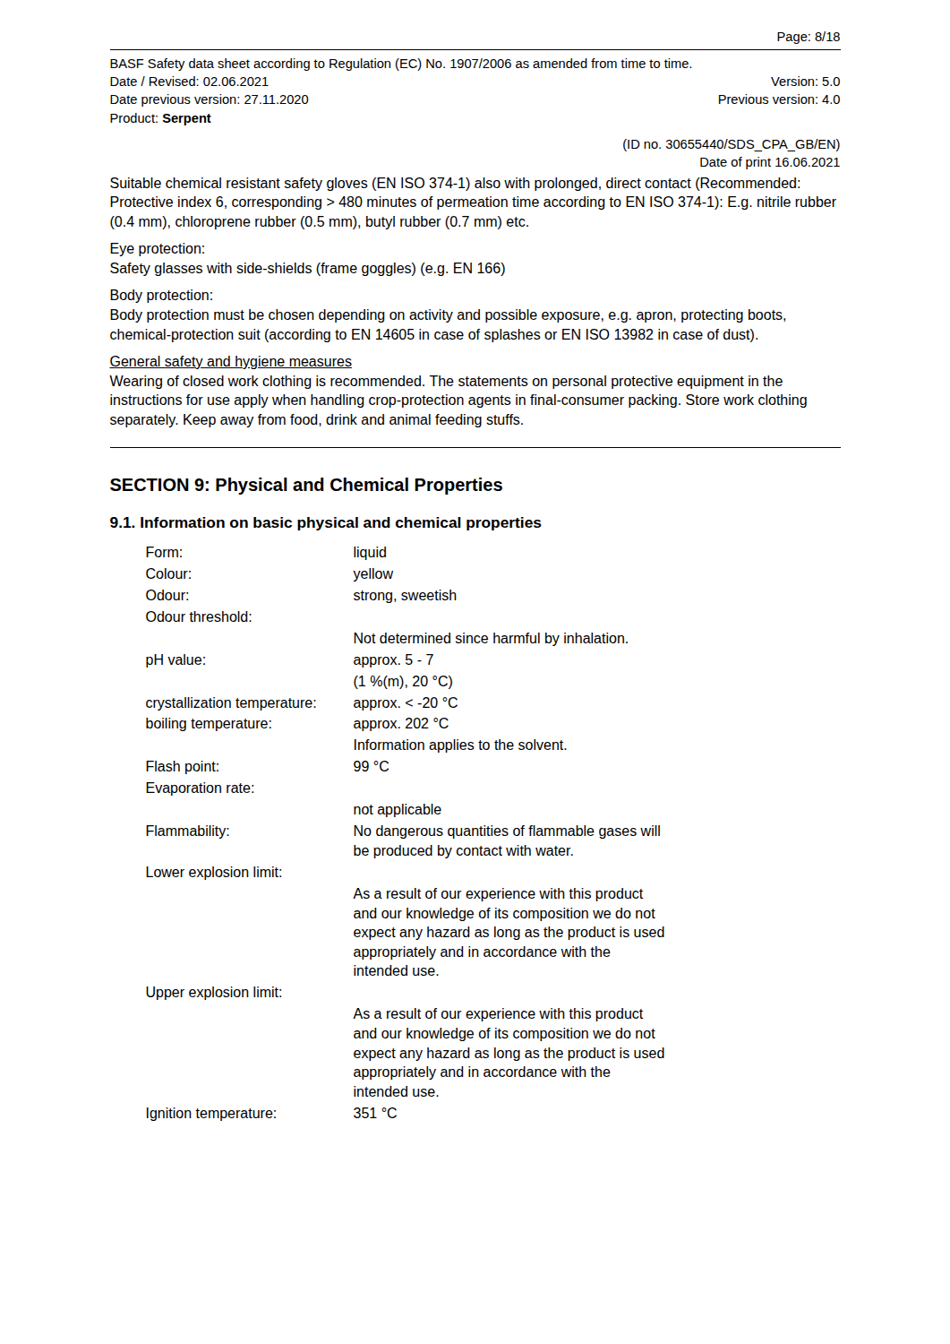Page: 8/18
BASF Safety data sheet according to Regulation (EC) No. 1907/2006 as amended from time to time.
Date / Revised: 02.06.2021
Version: 5.0
Date previous version: 27.11.2020
Previous version: 4.0
Product: Serpent
(ID no. 30655440/SDS_CPA_GB/EN)
Date of print 16.06.2021
Suitable chemical resistant safety gloves (EN ISO 374-1) also with prolonged, direct contact (Recommended: Protective index 6, corresponding > 480 minutes of permeation time according to EN ISO 374-1): E.g. nitrile rubber (0.4 mm), chloroprene rubber (0.5 mm), butyl rubber (0.7 mm) etc.
Eye protection:
Safety glasses with side-shields (frame goggles) (e.g. EN 166)
Body protection:
Body protection must be chosen depending on activity and possible exposure, e.g. apron, protecting boots, chemical-protection suit (according to EN 14605 in case of splashes or EN ISO 13982 in case of dust).
General safety and hygiene measures
Wearing of closed work clothing is recommended. The statements on personal protective equipment in the instructions for use apply when handling crop-protection agents in final-consumer packing. Store work clothing separately. Keep away from food, drink and animal feeding stuffs.
SECTION 9: Physical and Chemical Properties
9.1. Information on basic physical and chemical properties
| Form: | liquid |
| Colour: | yellow |
| Odour: | strong, sweetish |
| Odour threshold: | |
| | Not determined since harmful by inhalation. |
| pH value: | approx. 5 - 7 |
| | (1 %(m), 20 °C) |
| crystallization temperature: | approx. < -20 °C |
| boiling temperature: | approx. 202 °C |
| | Information applies to the solvent. |
| Flash point: | 99 °C |
| Evaporation rate: | |
| | not applicable |
| Flammability: | No dangerous quantities of flammable gases will be produced by contact with water. |
| Lower explosion limit: | |
| | As a result of our experience with this product and our knowledge of its composition we do not expect any hazard as long as the product is used appropriately and in accordance with the intended use. |
| Upper explosion limit: | |
| | As a result of our experience with this product and our knowledge of its composition we do not expect any hazard as long as the product is used appropriately and in accordance with the intended use. |
| Ignition temperature: | 351 °C |